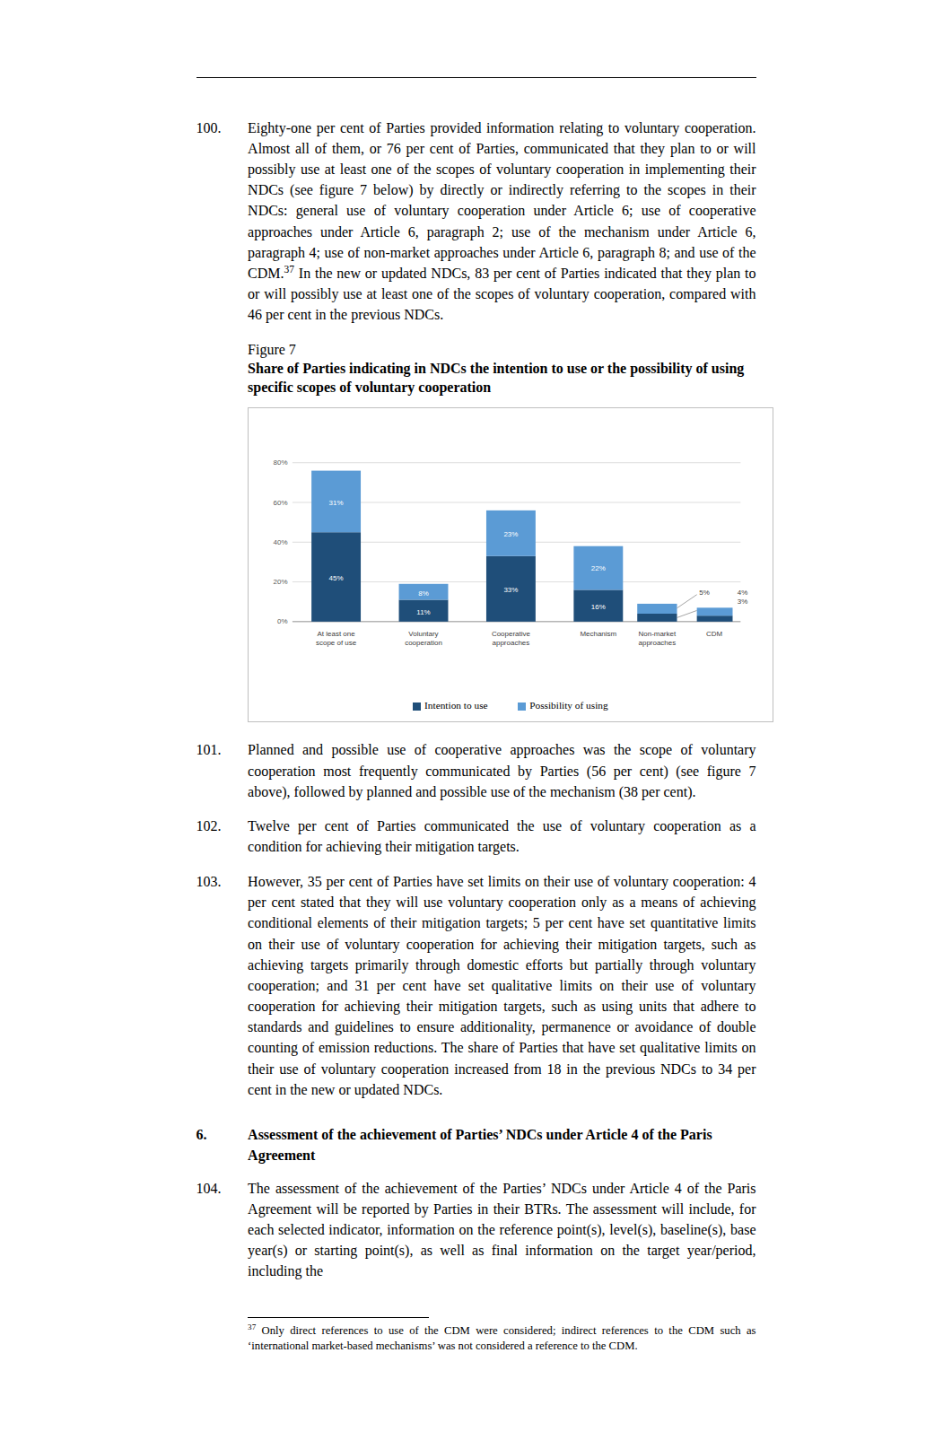100.
Eighty-one per cent of Parties provided information relating to voluntary cooperation. Almost all of them, or 76 per cent of Parties, communicated that they plan to or will possibly use at least one of the scopes of voluntary cooperation in implementing their NDCs (see figure 7 below) by directly or indirectly referring to the scopes in their NDCs: general use of voluntary cooperation under Article 6; use of cooperative approaches under Article 6, paragraph 2; use of the mechanism under Article 6, paragraph 4; use of non-market approaches under Article 6, paragraph 8; and use of the CDM.37 In the new or updated NDCs, 83 per cent of Parties indicated that they plan to or will possibly use at least one of the scopes of voluntary cooperation, compared with 46 per cent in the previous NDCs.
Figure 7
Share of Parties indicating in NDCs the intention to use or the possibility of using specific scopes of voluntary cooperation
80% 60% 40% 20% 0% 45% 31% 11% 8% 33% 23% 16% 22% 5% 4% 4% 3% At least one scope of use Voluntary cooperation Cooperative approaches Mechanism Non-market approaches CDM
Intention to use
Possibility of using
101.
Planned and possible use of cooperative approaches was the scope of voluntary cooperation most frequently communicated by Parties (56 per cent) (see figure 7 above), followed by planned and possible use of the mechanism (38 per cent).
102.
Twelve per cent of Parties communicated the use of voluntary cooperation as a condition for achieving their mitigation targets.
103.
However, 35 per cent of Parties have set limits on their use of voluntary cooperation: 4 per cent stated that they will use voluntary cooperation only as a means of achieving conditional elements of their mitigation targets; 5 per cent have set quantitative limits on their use of voluntary cooperation for achieving their mitigation targets, such as achieving targets primarily through domestic efforts but partially through voluntary cooperation; and 31 per cent have set qualitative limits on their use of voluntary cooperation for achieving their mitigation targets, such as using units that adhere to standards and guidelines to ensure additionality, permanence or avoidance of double counting of emission reductions. The share of Parties that have set qualitative limits on their use of voluntary cooperation increased from 18 in the previous NDCs to 34 per cent in the new or updated NDCs.
6. Assessment of the achievement of Parties’ NDCs under Article 4 of the Paris Agreement
104.
The assessment of the achievement of the Parties’ NDCs under Article 4 of the Paris Agreement will be reported by Parties in their BTRs. The assessment will include, for each selected indicator, information on the reference point(s), level(s), baseline(s), base year(s) or starting point(s), as well as final information on the target year/period, including the
37 Only direct references to use of the CDM were considered; indirect references to the CDM such as ‘international market-based mechanisms’ was not considered a reference to the CDM.